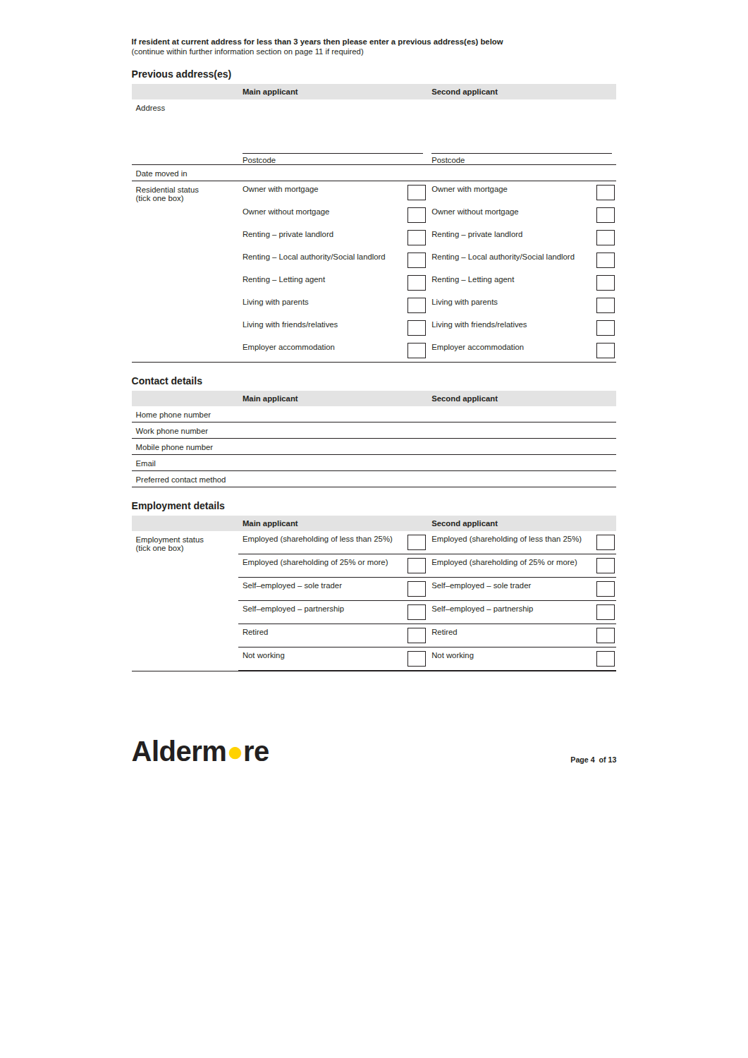If resident at current address for less than 3 years then please enter a previous address(es) below
(continue within further information section on page 11 if required)
Previous address(es)
| | Main applicant | Second applicant |
| --- | --- | --- |
| Address | Postcode | Postcode |
| Date moved in | | |
| Residential status (tick one box) | / Owner with mortgage / / / Owner without mortgage / / / Renting – private landlord / / / Renting – Local authority/Social landlord / / / Renting – Letting agent / / / Living with parents / / / Living with friends/relatives / / / Employer accommodation / / | / Owner with mortgage / / / Owner without mortgage / / / Renting – private landlord / / / Renting – Local authority/Social landlord / / / Renting – Letting agent / / / Living with parents / / / Living with friends/relatives / / / Employer accommodation / / |
Contact details
| | Main applicant | Second applicant |
| --- | --- | --- |
| Home phone number | | |
| Work phone number | | |
| Mobile phone number | | |
| Email | | |
| Preferred contact method | | |
Employment details
| | Main applicant | Second applicant |
| --- | --- | --- |
| Employment status (tick one box) | / Employed (shareholding of less than 25%) / / / Employed (shareholding of 25% or more) / / / Self–employed – sole trader / / / Self–employed – partnership / / / Retired / / / Not working / / | / Employed (shareholding of less than 25%) / / / Employed (shareholding of 25% or more) / / / Self–employed – sole trader / / / Self–employed – partnership / / / Retired / / / Not working / / |
Alderm●re
Page 4 of 13